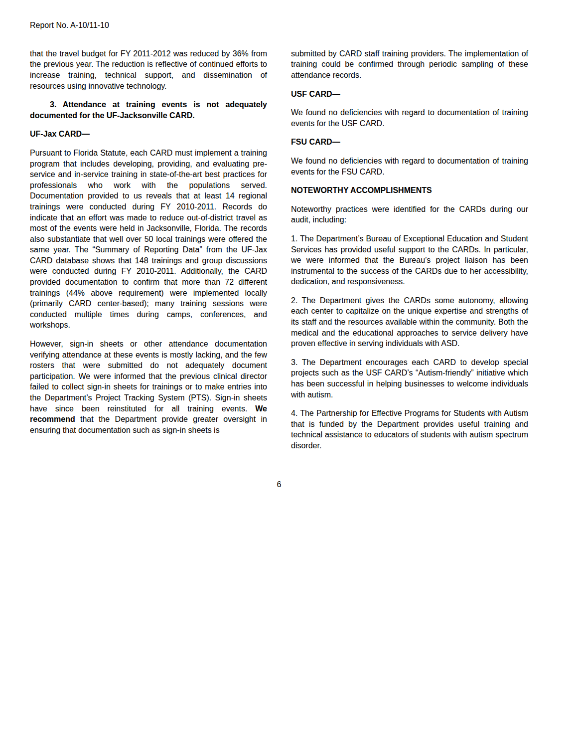Report No. A-10/11-10
that the travel budget for FY 2011-2012 was reduced by 36% from the previous year. The reduction is reflective of continued efforts to increase training, technical support, and dissemination of resources using innovative technology.
3. Attendance at training events is not adequately documented for the UF-Jacksonville CARD.
UF-Jax CARD—
Pursuant to Florida Statute, each CARD must implement a training program that includes developing, providing, and evaluating pre-service and in-service training in state-of-the-art best practices for professionals who work with the populations served. Documentation provided to us reveals that at least 14 regional trainings were conducted during FY 2010-2011. Records do indicate that an effort was made to reduce out-of-district travel as most of the events were held in Jacksonville, Florida. The records also substantiate that well over 50 local trainings were offered the same year. The “Summary of Reporting Data” from the UF-Jax CARD database shows that 148 trainings and group discussions were conducted during FY 2010-2011. Additionally, the CARD provided documentation to confirm that more than 72 different trainings (44% above requirement) were implemented locally (primarily CARD center-based); many training sessions were conducted multiple times during camps, conferences, and workshops.
However, sign-in sheets or other attendance documentation verifying attendance at these events is mostly lacking, and the few rosters that were submitted do not adequately document participation. We were informed that the previous clinical director failed to collect sign-in sheets for trainings or to make entries into the Department’s Project Tracking System (PTS). Sign-in sheets have since been reinstituted for all training events. We recommend that the Department provide greater oversight in ensuring that documentation such as sign-in sheets is
submitted by CARD staff training providers. The implementation of training could be confirmed through periodic sampling of these attendance records.
USF CARD—
We found no deficiencies with regard to documentation of training events for the USF CARD.
FSU CARD—
We found no deficiencies with regard to documentation of training events for the FSU CARD.
NOTEWORTHY ACCOMPLISHMENTS
Noteworthy practices were identified for the CARDs during our audit, including:
1. The Department’s Bureau of Exceptional Education and Student Services has provided useful support to the CARDs. In particular, we were informed that the Bureau’s project liaison has been instrumental to the success of the CARDs due to her accessibility, dedication, and responsiveness.
2. The Department gives the CARDs some autonomy, allowing each center to capitalize on the unique expertise and strengths of its staff and the resources available within the community. Both the medical and the educational approaches to service delivery have proven effective in serving individuals with ASD.
3. The Department encourages each CARD to develop special projects such as the USF CARD’s “Autism-friendly” initiative which has been successful in helping businesses to welcome individuals with autism.
4. The Partnership for Effective Programs for Students with Autism that is funded by the Department provides useful training and technical assistance to educators of students with autism spectrum disorder.
6